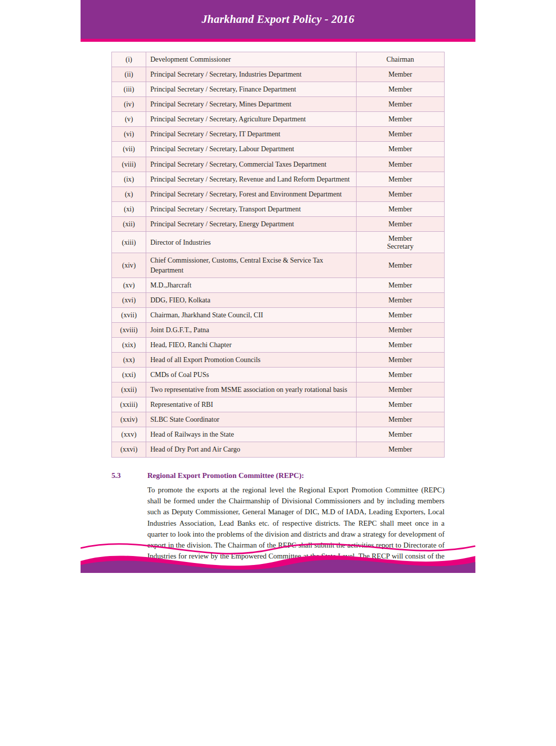Jharkhand Export Policy - 2016
| (i) | Development Commissioner | Chairman |
| (ii) | Principal Secretary / Secretary, Industries Department | Member |
| (iii) | Principal Secretary / Secretary, Finance Department | Member |
| (iv) | Principal Secretary / Secretary, Mines Department | Member |
| (v) | Principal Secretary / Secretary, Agriculture Department | Member |
| (vi) | Principal Secretary / Secretary, IT Department | Member |
| (vii) | Principal Secretary / Secretary, Labour Department | Member |
| (viii) | Principal Secretary / Secretary, Commercial Taxes Department | Member |
| (ix) | Principal Secretary / Secretary, Revenue and Land Reform Department | Member |
| (x) | Principal Secretary / Secretary, Forest and Environment Department | Member |
| (xi) | Principal Secretary / Secretary, Transport Department | Member |
| (xii) | Principal Secretary / Secretary, Energy Department | Member |
| (xiii) | Director of Industries | Member Secretary |
| (xiv) | Chief Commissioner, Customs, Central Excise & Service Tax Department | Member |
| (xv) | M.D.,Jharcraft | Member |
| (xvi) | DDG, FIEO, Kolkata | Member |
| (xvii) | Chairman, Jharkhand State Council, CII | Member |
| (xviii) | Joint D.G.F.T., Patna | Member |
| (xix) | Head, FIEO, Ranchi Chapter | Member |
| (xx) | Head of all Export Promotion Councils | Member |
| (xxi) | CMDs of Coal PUSs | Member |
| (xxii) | Two representative from MSME association on yearly rotational basis | Member |
| (xxiii) | Representative of RBI | Member |
| (xxiv) | SLBC State Coordinator | Member |
| (xxv) | Head of Railways in the State | Member |
| (xxvi) | Head of Dry Port and Air Cargo | Member |
5.3
Regional Export Promotion Committee (REPC):
To promote the exports at the regional level the Regional Export Promotion Committee (REPC) shall be formed under the Chairmanship of Divisional Commissioners and by including members such as Deputy Commissioner, General Manager of DIC, M.D of IADA, Leading Exporters, Local Industries Association, Lead Banks etc. of respective districts. The REPC shall meet once in a quarter to look into the problems of the division and districts and draw a strategy for development of export in the division. The Chairman of the REPC shall submit the activities report to Directorate of Industries for review by the Empowered Committee at the State Level. The RECP will consist of the following members:
6